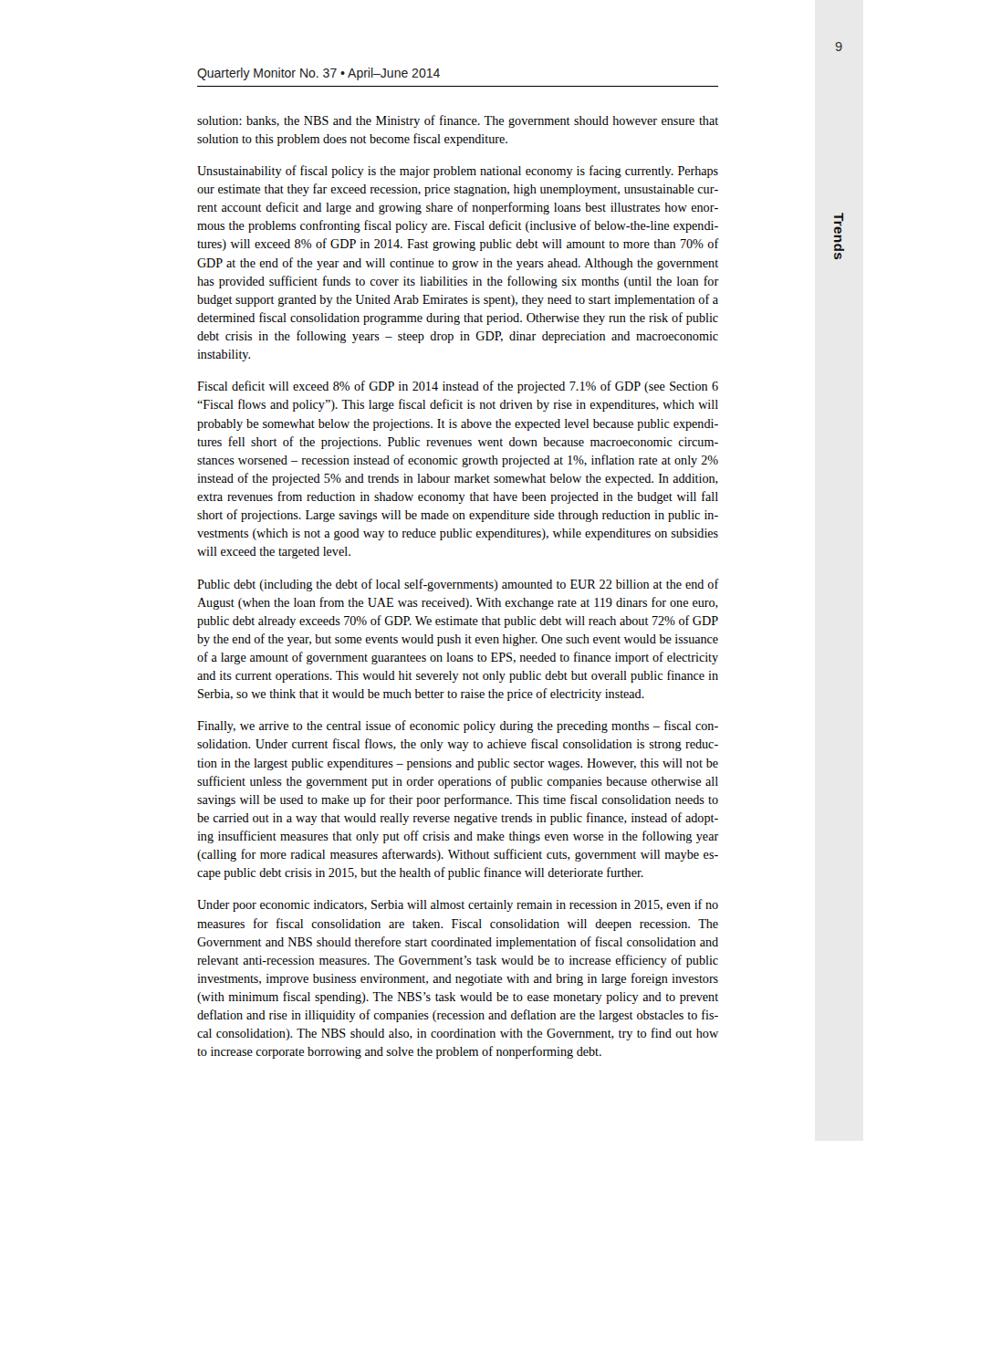9
Trends
Quarterly Monitor No. 37 • April–June 2014
solution: banks, the NBS and the Ministry of finance. The government should however ensure that solution to this problem does not become fiscal expenditure.
Unsustainability of fiscal policy is the major problem national economy is facing currently. Perhaps our estimate that they far exceed recession, price stagnation, high unemployment, unsustainable current account deficit and large and growing share of nonperforming loans best illustrates how enormous the problems confronting fiscal policy are. Fiscal deficit (inclusive of below-the-line expenditures) will exceed 8% of GDP in 2014. Fast growing public debt will amount to more than 70% of GDP at the end of the year and will continue to grow in the years ahead. Although the government has provided sufficient funds to cover its liabilities in the following six months (until the loan for budget support granted by the United Arab Emirates is spent), they need to start implementation of a determined fiscal consolidation programme during that period. Otherwise they run the risk of public debt crisis in the following years – steep drop in GDP, dinar depreciation and macroeconomic instability.
Fiscal deficit will exceed 8% of GDP in 2014 instead of the projected 7.1% of GDP (see Section 6 “Fiscal flows and policy”). This large fiscal deficit is not driven by rise in expenditures, which will probably be somewhat below the projections. It is above the expected level because public expenditures fell short of the projections. Public revenues went down because macroeconomic circumstances worsened – recession instead of economic growth projected at 1%, inflation rate at only 2% instead of the projected 5% and trends in labour market somewhat below the expected. In addition, extra revenues from reduction in shadow economy that have been projected in the budget will fall short of projections. Large savings will be made on expenditure side through reduction in public investments (which is not a good way to reduce public expenditures), while expenditures on subsidies will exceed the targeted level.
Public debt (including the debt of local self-governments) amounted to EUR 22 billion at the end of August (when the loan from the UAE was received). With exchange rate at 119 dinars for one euro, public debt already exceeds 70% of GDP. We estimate that public debt will reach about 72% of GDP by the end of the year, but some events would push it even higher. One such event would be issuance of a large amount of government guarantees on loans to EPS, needed to finance import of electricity and its current operations. This would hit severely not only public debt but overall public finance in Serbia, so we think that it would be much better to raise the price of electricity instead.
Finally, we arrive to the central issue of economic policy during the preceding months – fiscal consolidation. Under current fiscal flows, the only way to achieve fiscal consolidation is strong reduction in the largest public expenditures – pensions and public sector wages. However, this will not be sufficient unless the government put in order operations of public companies because otherwise all savings will be used to make up for their poor performance. This time fiscal consolidation needs to be carried out in a way that would really reverse negative trends in public finance, instead of adopting insufficient measures that only put off crisis and make things even worse in the following year (calling for more radical measures afterwards). Without sufficient cuts, government will maybe escape public debt crisis in 2015, but the health of public finance will deteriorate further.
Under poor economic indicators, Serbia will almost certainly remain in recession in 2015, even if no measures for fiscal consolidation are taken. Fiscal consolidation will deepen recession. The Government and NBS should therefore start coordinated implementation of fiscal consolidation and relevant anti-recession measures. The Government’s task would be to increase efficiency of public investments, improve business environment, and negotiate with and bring in large foreign investors (with minimum fiscal spending). The NBS’s task would be to ease monetary policy and to prevent deflation and rise in illiquidity of companies (recession and deflation are the largest obstacles to fiscal consolidation). The NBS should also, in coordination with the Government, try to find out how to increase corporate borrowing and solve the problem of nonperforming debt.